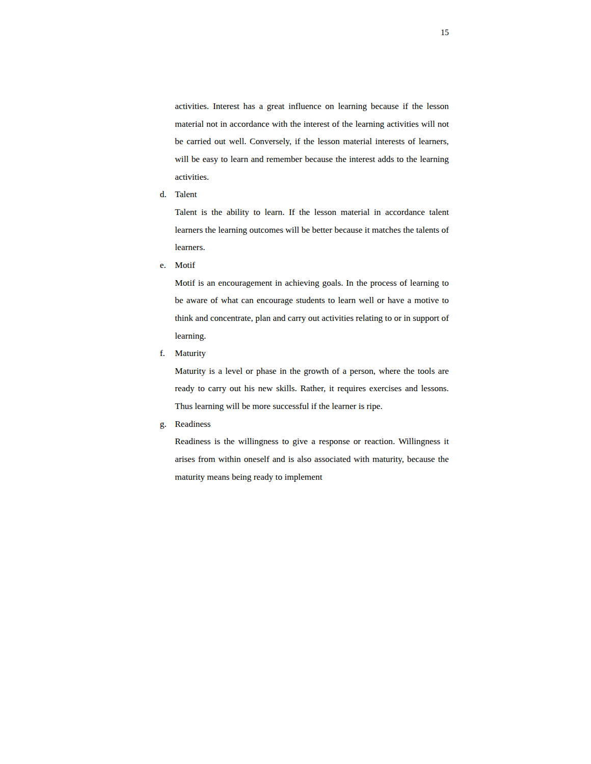15
activities. Interest has a great influence on learning because if the lesson material not in accordance with the interest of the learning activities will not be carried out well. Conversely, if the lesson material interests of learners, will be easy to learn and remember because the interest adds to the learning activities.
d.
Talent
Talent is the ability to learn. If the lesson material in accordance talent learners the learning outcomes will be better because it matches the talents of learners.
e.
Motif
Motif is an encouragement in achieving goals. In the process of learning to be aware of what can encourage students to learn well or have a motive to think and concentrate, plan and carry out activities relating to or in support of learning.
f.
Maturity
Maturity is a level or phase in the growth of a person, where the tools are ready to carry out his new skills. Rather, it requires exercises and lessons. Thus learning will be more successful if the learner is ripe.
g.
Readiness
Readiness is the willingness to give a response or reaction. Willingness it arises from within oneself and is also associated with maturity, because the maturity means being ready to implement